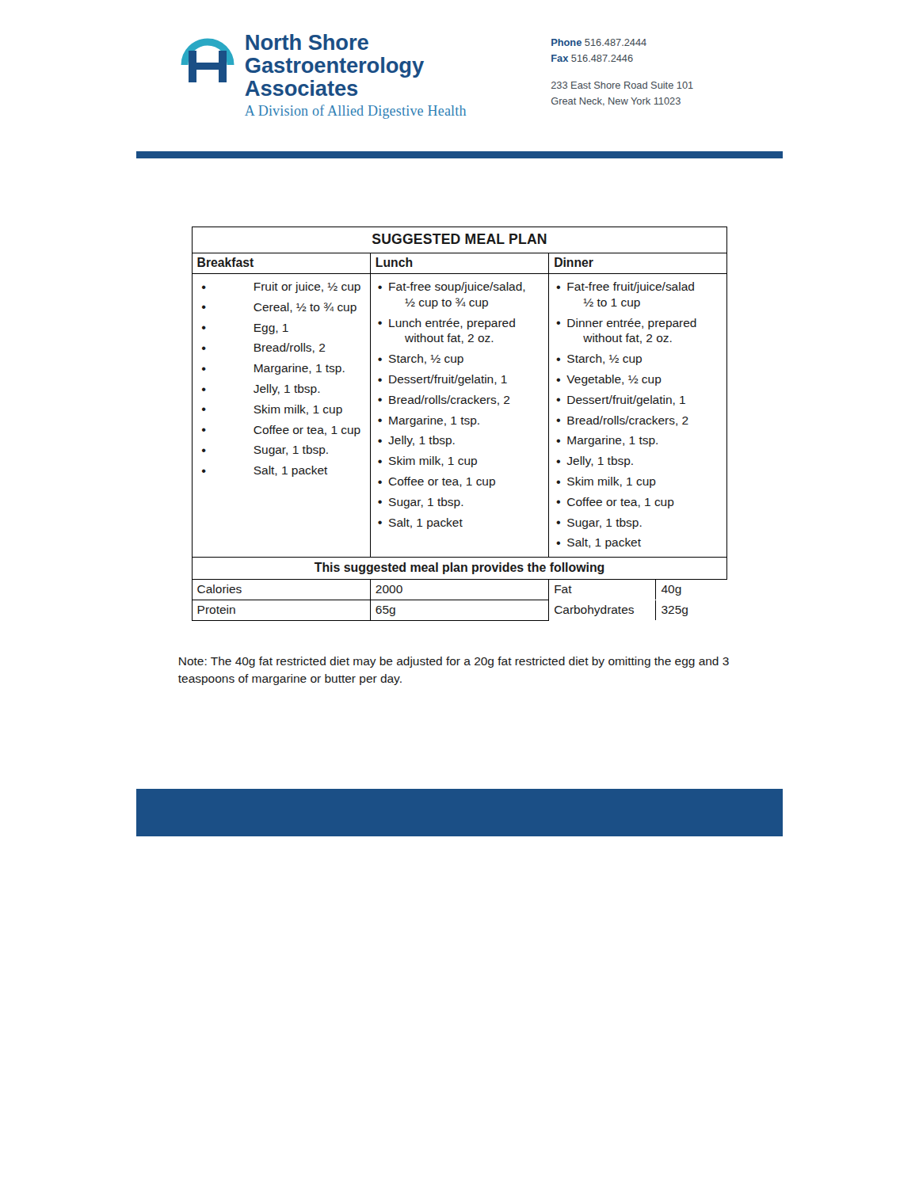North Shore Gastroenterology Associates A Division of Allied Digestive Health
Phone 516.487.2444
Fax 516.487.2446
233 East Shore Road Suite 101
Great Neck, New York 11023
| SUGGESTED MEAL PLAN |
| Breakfast | Lunch | Dinner |
| Fruit or juice, ½ cup Cereal, ½ to ¾ cup Egg, 1 Bread/rolls, 2 Margarine, 1 tsp. Jelly, 1 tbsp. Skim milk, 1 cup Coffee or tea, 1 cup Sugar, 1 tbsp. Salt, 1 packet | Fat-free soup/juice/salad, ½ cup to ¾ cup Lunch entrée, prepared without fat, 2 oz. Starch, ½ cup Dessert/fruit/gelatin, 1 Bread/rolls/crackers, 2 Margarine, 1 tsp. Jelly, 1 tbsp. Skim milk, 1 cup Coffee or tea, 1 cup Sugar, 1 tbsp. Salt, 1 packet | Fat-free fruit/juice/salad ½ to 1 cup Dinner entrée, prepared without fat, 2 oz. Starch, ½ cup Vegetable, ½ cup Dessert/fruit/gelatin, 1 Bread/rolls/crackers, 2 Margarine, 1 tsp. Jelly, 1 tbsp. Skim milk, 1 cup Coffee or tea, 1 cup Sugar, 1 tbsp. Salt, 1 packet |
| This suggested meal plan provides the following |
| Calories | 2000 | / Fat / 40g / |
| Protein | 65g | / Carbohydrates / 325g / |
Note: The 40g fat restricted diet may be adjusted for a 20g fat restricted diet by omitting the egg and 3 teaspoons of margarine or butter per day.